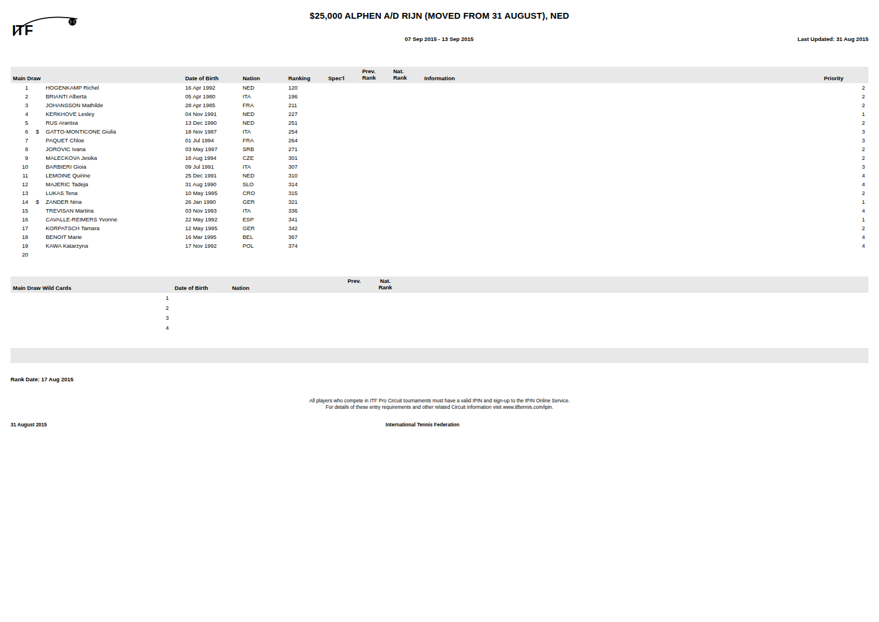ITF
$25,000 ALPHEN A/D RIJN (MOVED FROM 31 AUGUST), NED
07 Sep 2015 - 13 Sep 2015
Last Updated: 31 Aug 2015
| Main Draw | Date of Birth | Nation | Ranking | Spec'l | Prev. Rank | Nat. Rank | Information | Priority |
| --- | --- | --- | --- | --- | --- | --- | --- | --- |
| 1 | | HOGENKAMP Richel | 16 Apr 1992 | NED | 120 | | | | | 2 |
| 2 | | BRIANTI Alberta | 05 Apr 1980 | ITA | 196 | | | | | 2 |
| 3 | | JOHANSSON Mathilde | 28 Apr 1985 | FRA | 211 | | | | | 2 |
| 4 | | KERKHOVE Lesley | 04 Nov 1991 | NED | 227 | | | | | 1 |
| 5 | | RUS Arantxa | 13 Dec 1990 | NED | 251 | | | | | 2 |
| 6 | $ | GATTO-MONTICONE Giulia | 18 Nov 1987 | ITA | 254 | | | | | 3 |
| 7 | | PAQUET Chloe | 01 Jul 1994 | FRA | 264 | | | | | 3 |
| 8 | | JOROVIC Ivana | 03 May 1997 | SRB | 271 | | | | | 2 |
| 9 | | MALECKOVA Jesika | 16 Aug 1994 | CZE | 301 | | | | | 2 |
| 10 | | BARBIERI Gioia | 09 Jul 1991 | ITA | 307 | | | | | 3 |
| 11 | | LEMOINE Quirine | 25 Dec 1991 | NED | 310 | | | | | 4 |
| 12 | | MAJERIC Tadeja | 31 Aug 1990 | SLO | 314 | | | | | 4 |
| 13 | | LUKAS Tena | 10 May 1995 | CRO | 315 | | | | | 2 |
| 14 | $ | ZANDER Nina | 26 Jan 1990 | GER | 321 | | | | | 1 |
| 15 | | TREVISAN Martina | 03 Nov 1993 | ITA | 336 | | | | | 4 |
| 16 | | CAVALLE-REIMERS Yvonne | 22 May 1992 | ESP | 341 | | | | | 1 |
| 17 | | KORPATSCH Tamara | 12 May 1995 | GER | 342 | | | | | 2 |
| 18 | | BENOIT Marie | 16 Mar 1995 | BEL | 367 | | | | | 4 |
| 19 | | KAWA Katarzyna | 17 Nov 1992 | POL | 374 | | | | | 4 |
| 20 | | | | | | | | | | |
| Main Draw Wild Cards | Date of Birth | Nation | | Prev. | Nat. Rank | |
| --- | --- | --- | --- | --- | --- | --- |
| 1 | | | | | | |
| 2 | | | | | | |
| 3 | | | | | | |
| 4 | | | | | | |
Rank Date: 17 Aug 2015
All players who compete in ITF Pro Circuit tournaments must have a valid IPIN and sign-up to the IPIN Online Service.
For details of these entry requirements and other related Circuit information visit www.itftennis.com/ipin.
31 August 2015
International Tennis Federation